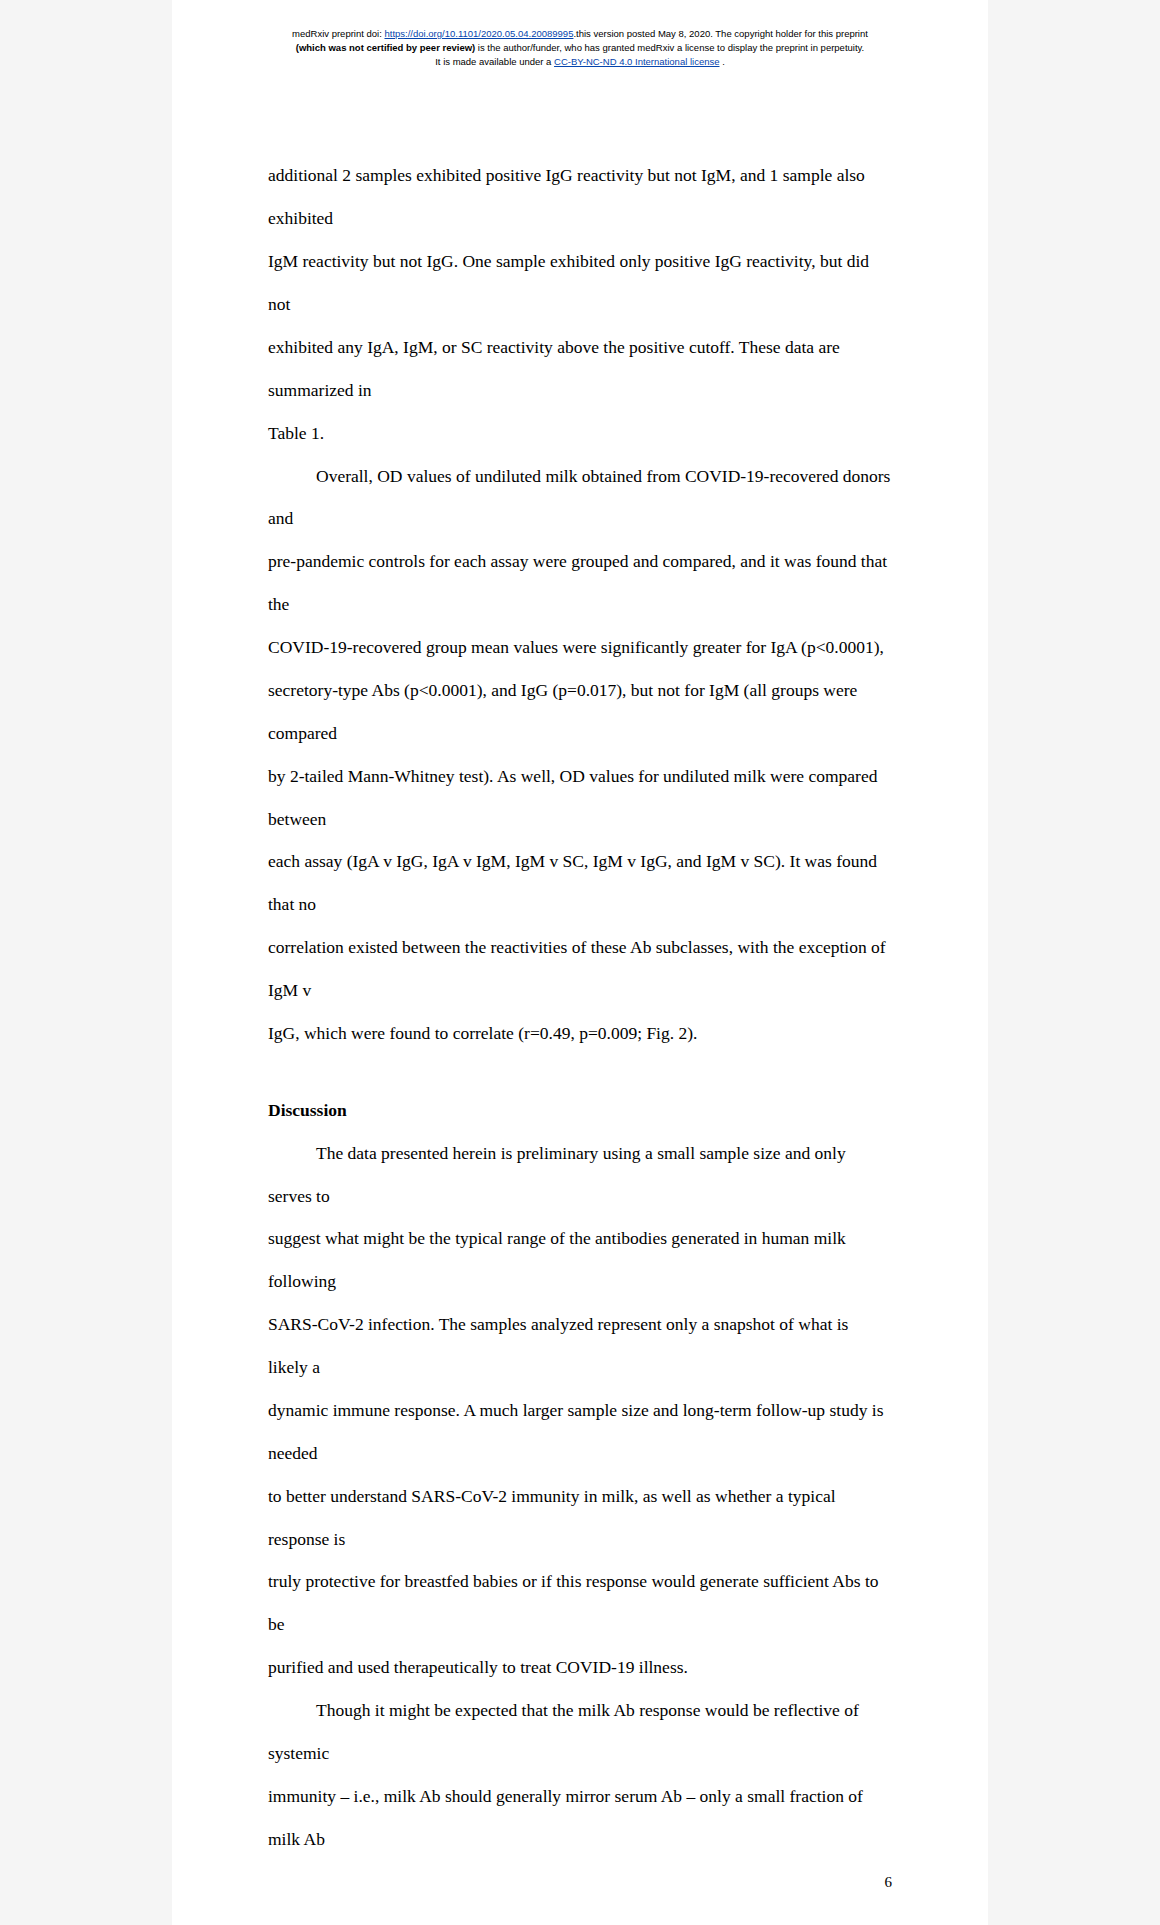medRxiv preprint doi: https://doi.org/10.1101/2020.05.04.20089995.this version posted May 8, 2020. The copyright holder for this preprint
(which was not certified by peer review) is the author/funder, who has granted medRxiv a license to display the preprint in perpetuity.
It is made available under a CC-BY-NC-ND 4.0 International license .
additional 2 samples exhibited positive IgG reactivity but not IgM, and 1 sample also exhibited
IgM reactivity but not IgG. One sample exhibited only positive IgG reactivity, but did not
exhibited any IgA, IgM, or SC reactivity above the positive cutoff. These data are summarized in
Table 1.
Overall, OD values of undiluted milk obtained from COVID-19-recovered donors and
pre-pandemic controls for each assay were grouped and compared, and it was found that the
COVID-19-recovered group mean values were significantly greater for IgA (p<0.0001),
secretory-type Abs (p<0.0001), and IgG (p=0.017), but not for IgM (all groups were compared
by 2-tailed Mann-Whitney test). As well, OD values for undiluted milk were compared between
each assay (IgA v IgG, IgA v IgM, IgM v SC, IgM v IgG, and IgM v SC). It was found that no
correlation existed between the reactivities of these Ab subclasses, with the exception of IgM v
IgG, which were found to correlate (r=0.49, p=0.009; Fig. 2).
Discussion
The data presented herein is preliminary using a small sample size and only serves to
suggest what might be the typical range of the antibodies generated in human milk following
SARS-CoV-2 infection. The samples analyzed represent only a snapshot of what is likely a
dynamic immune response. A much larger sample size and long-term follow-up study is needed
to better understand SARS-CoV-2 immunity in milk, as well as whether a typical response is
truly protective for breastfed babies or if this response would generate sufficient Abs to be
purified and used therapeutically to treat COVID-19 illness.
Though it might be expected that the milk Ab response would be reflective of systemic
immunity – i.e., milk Ab should generally mirror serum Ab – only a small fraction of milk Ab
6